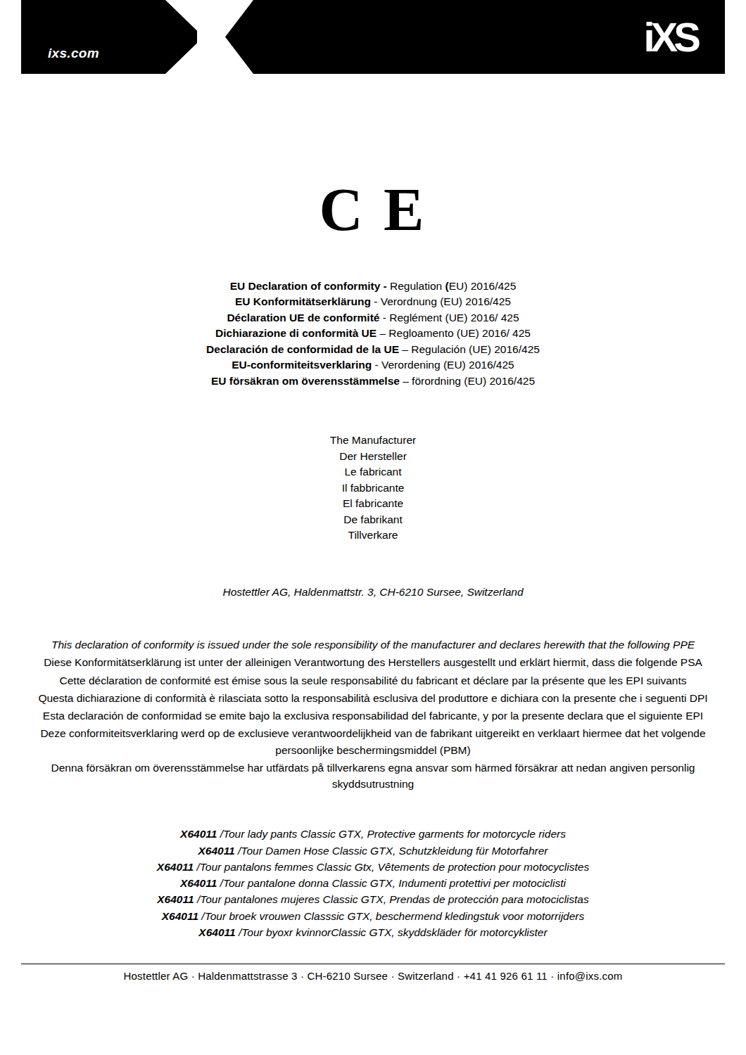ixs.com
iXS
C E
EU Declaration of conformity - Regulation (EU) 2016/425
EU Konformitätserklärung - Verordnung (EU) 2016/425
Déclaration UE de conformité - Reglément (UE) 2016/ 425
Dichiarazione di conformità UE – Regloamento (UE) 2016/ 425
Declaración de conformidad de la UE – Regulación (UE) 2016/425
EU-conformiteitsverklaring - Verordening (EU) 2016/425
EU försäkran om överensstämmelse – förordning (EU) 2016/425
The Manufacturer
Der Hersteller
Le fabricant
Il fabbricante
El fabricante
De fabrikant
Tillverkare
Hostettler AG, Haldenmattstr. 3, CH-6210 Sursee, Switzerland
This declaration of conformity is issued under the sole responsibility of the manufacturer and declares herewith that the following PPE
Diese Konformitätserklärung ist unter der alleinigen Verantwortung des Herstellers ausgestellt und erklärt hiermit, dass die folgende PSA
Cette déclaration de conformité est émise sous la seule responsabilité du fabricant et déclare par la présente que les EPI suivants
Questa dichiarazione di conformità è rilasciata sotto la responsabilità esclusiva del produttore e dichiara con la presente che i seguenti DPI
Esta declaración de conformidad se emite bajo la exclusiva responsabilidad del fabricante, y por la presente declara que el siguiente EPI
Deze conformiteitsverklaring werd op de exclusieve verantwoordelijkheid van de fabrikant uitgereikt en verklaart hiermee dat het volgende persoonlijke beschermingsmiddel (PBM)
Denna försäkran om överensstämmelse har utfärdats på tillverkarens egna ansvar som härmed försäkrar att nedan angiven personlig skyddsutrustning
X64011 /Tour lady pants Classic GTX, Protective garments for motorcycle riders
X64011 /Tour Damen Hose Classic GTX, Schutzkleidung für Motorfahrer
X64011 /Tour pantalons femmes Classic Gtx, Vêtements de protection pour motocyclistes
X64011 /Tour pantalone donna Classic GTX, Indumenti protettivi per motociclisti
X64011 /Tour pantalones mujeres Classic GTX, Prendas de protección para motociclistas
X64011 /Tour broek vrouwen Classsic GTX, beschermend kledingstuk voor motorrijders
X64011 /Tour byoxr kvinnorClassic GTX, skyddskläder för motorcyklister
Hostettler AG · Haldenmattstrasse 3 · CH-6210 Sursee · Switzerland · +41 41 926 61 11 · info@ixs.com